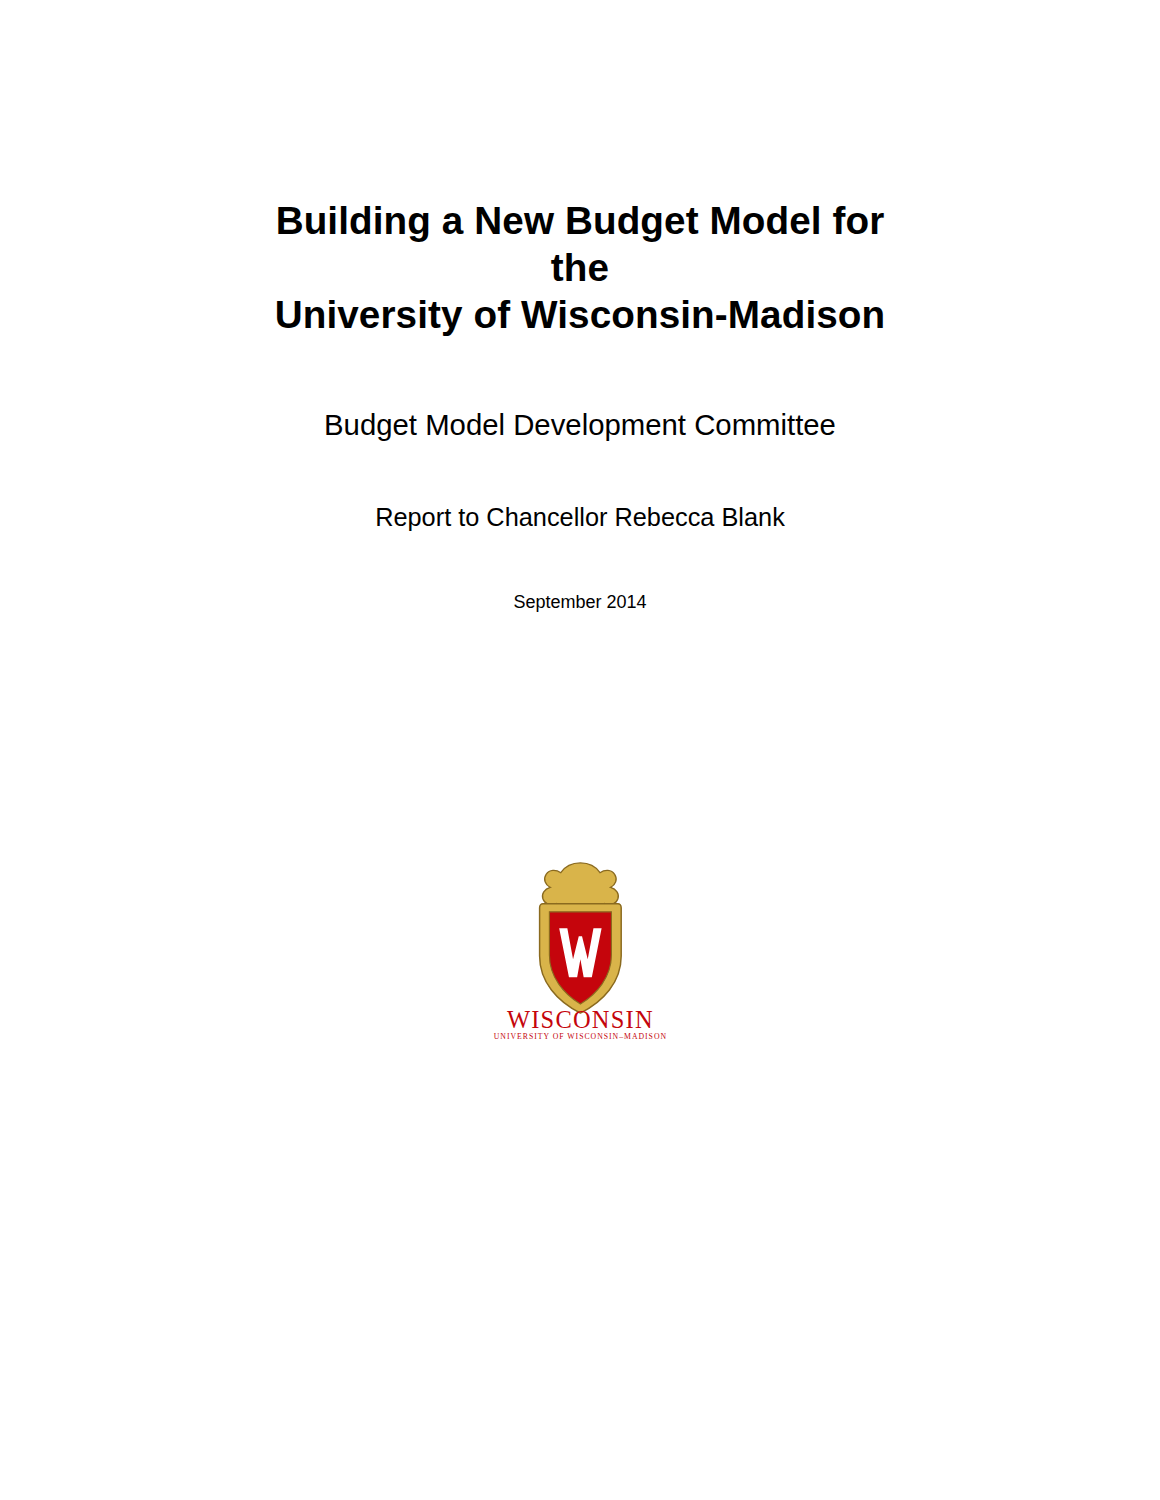Building a New Budget Model for the
University of Wisconsin-Madison
Budget Model Development Committee
Report to Chancellor Rebecca Blank
September 2014
WISCONSIN UNIVERSITY OF WISCONSIN–MADISON